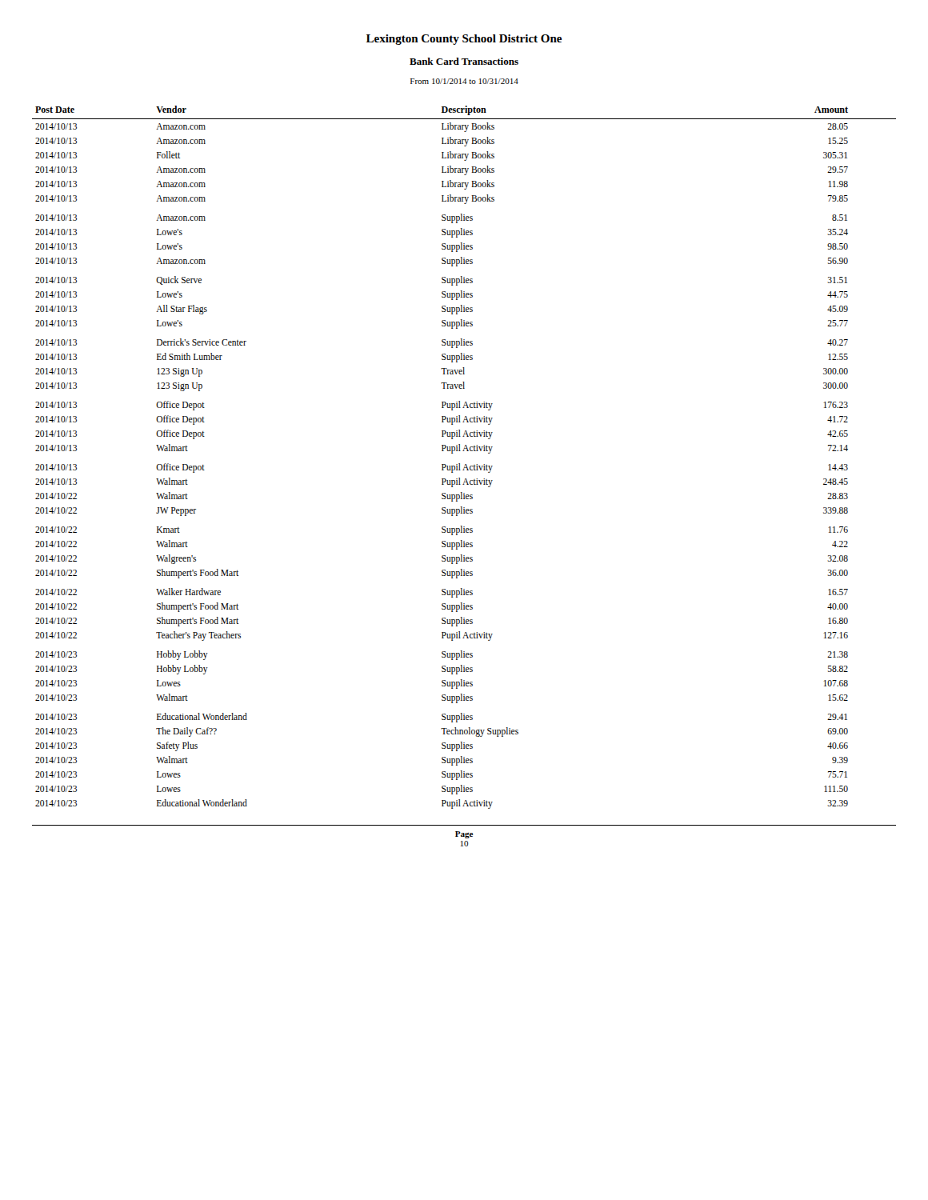Lexington County School District One
Bank Card Transactions
From 10/1/2014 to 10/31/2014
| Post Date | Vendor | Descripton | Amount |
| --- | --- | --- | --- |
| 2014/10/13 | Amazon.com | Library Books | 28.05 |
| 2014/10/13 | Amazon.com | Library Books | 15.25 |
| 2014/10/13 | Follett | Library Books | 305.31 |
| 2014/10/13 | Amazon.com | Library Books | 29.57 |
| 2014/10/13 | Amazon.com | Library Books | 11.98 |
| 2014/10/13 | Amazon.com | Library Books | 79.85 |
| 2014/10/13 | Amazon.com | Supplies | 8.51 |
| 2014/10/13 | Lowe's | Supplies | 35.24 |
| 2014/10/13 | Lowe's | Supplies | 98.50 |
| 2014/10/13 | Amazon.com | Supplies | 56.90 |
| 2014/10/13 | Quick Serve | Supplies | 31.51 |
| 2014/10/13 | Lowe's | Supplies | 44.75 |
| 2014/10/13 | All Star Flags | Supplies | 45.09 |
| 2014/10/13 | Lowe's | Supplies | 25.77 |
| 2014/10/13 | Derrick's Service Center | Supplies | 40.27 |
| 2014/10/13 | Ed Smith Lumber | Supplies | 12.55 |
| 2014/10/13 | 123 Sign Up | Travel | 300.00 |
| 2014/10/13 | 123 Sign Up | Travel | 300.00 |
| 2014/10/13 | Office Depot | Pupil Activity | 176.23 |
| 2014/10/13 | Office Depot | Pupil Activity | 41.72 |
| 2014/10/13 | Office Depot | Pupil Activity | 42.65 |
| 2014/10/13 | Walmart | Pupil Activity | 72.14 |
| 2014/10/13 | Office Depot | Pupil Activity | 14.43 |
| 2014/10/13 | Walmart | Pupil Activity | 248.45 |
| 2014/10/22 | Walmart | Supplies | 28.83 |
| 2014/10/22 | JW Pepper | Supplies | 339.88 |
| 2014/10/22 | Kmart | Supplies | 11.76 |
| 2014/10/22 | Walmart | Supplies | 4.22 |
| 2014/10/22 | Walgreen's | Supplies | 32.08 |
| 2014/10/22 | Shumpert's Food Mart | Supplies | 36.00 |
| 2014/10/22 | Walker Hardware | Supplies | 16.57 |
| 2014/10/22 | Shumpert's Food Mart | Supplies | 40.00 |
| 2014/10/22 | Shumpert's Food Mart | Supplies | 16.80 |
| 2014/10/22 | Teacher's Pay Teachers | Pupil Activity | 127.16 |
| 2014/10/23 | Hobby Lobby | Supplies | 21.38 |
| 2014/10/23 | Hobby Lobby | Supplies | 58.82 |
| 2014/10/23 | Lowes | Supplies | 107.68 |
| 2014/10/23 | Walmart | Supplies | 15.62 |
| 2014/10/23 | Educational Wonderland | Supplies | 29.41 |
| 2014/10/23 | The Daily Caf?? | Technology Supplies | 69.00 |
| 2014/10/23 | Safety Plus | Supplies | 40.66 |
| 2014/10/23 | Walmart | Supplies | 9.39 |
| 2014/10/23 | Lowes | Supplies | 75.71 |
| 2014/10/23 | Lowes | Supplies | 111.50 |
| 2014/10/23 | Educational Wonderland | Pupil Activity | 32.39 |
Page
10